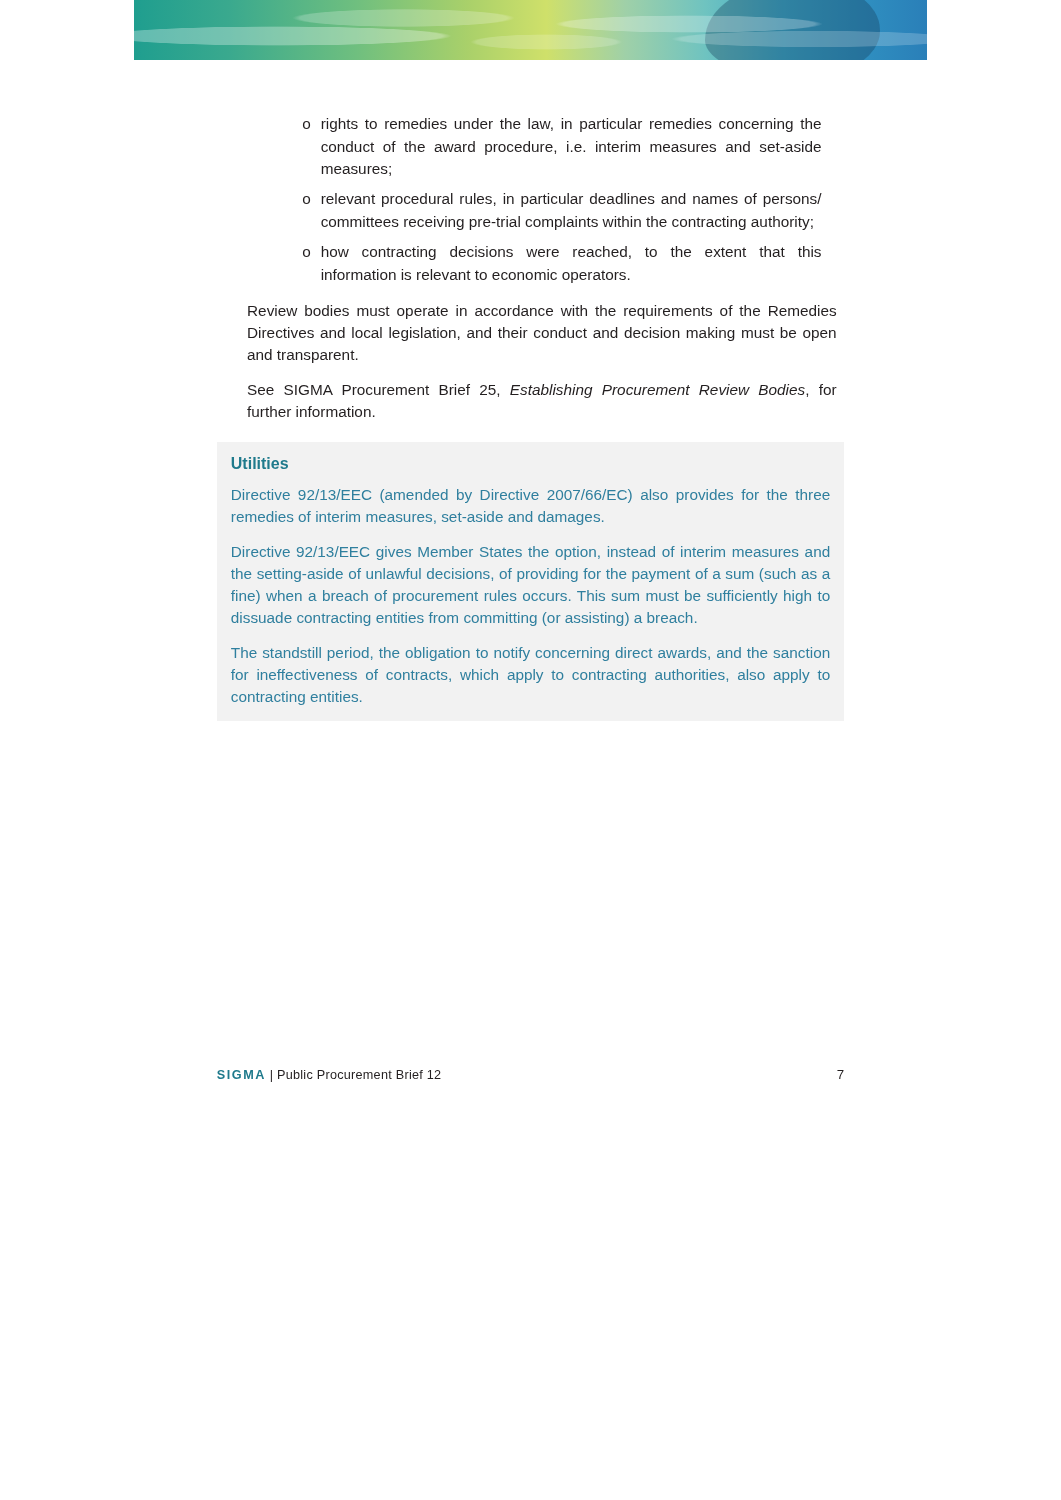rights to remedies under the law, in particular remedies concerning the conduct of the award procedure, i.e. interim measures and set-aside measures;
relevant procedural rules, in particular deadlines and names of persons/ committees receiving pre-trial complaints within the contracting authority;
how contracting decisions were reached, to the extent that this information is relevant to economic operators.
Review bodies must operate in accordance with the requirements of the Remedies Directives and local legislation, and their conduct and decision making must be open and transparent.
See SIGMA Procurement Brief 25, Establishing Procurement Review Bodies, for further information.
Utilities
Directive 92/13/EEC (amended by Directive 2007/66/EC) also provides for the three remedies of interim measures, set-aside and damages.
Directive 92/13/EEC gives Member States the option, instead of interim measures and the setting-aside of unlawful decisions, of providing for the payment of a sum (such as a fine) when a breach of procurement rules occurs. This sum must be sufficiently high to dissuade contracting entities from committing (or assisting) a breach.
The standstill period, the obligation to notify concerning direct awards, and the sanction for ineffectiveness of contracts, which apply to contracting authorities, also apply to contracting entities.
SIGMA | Public Procurement Brief 12
7